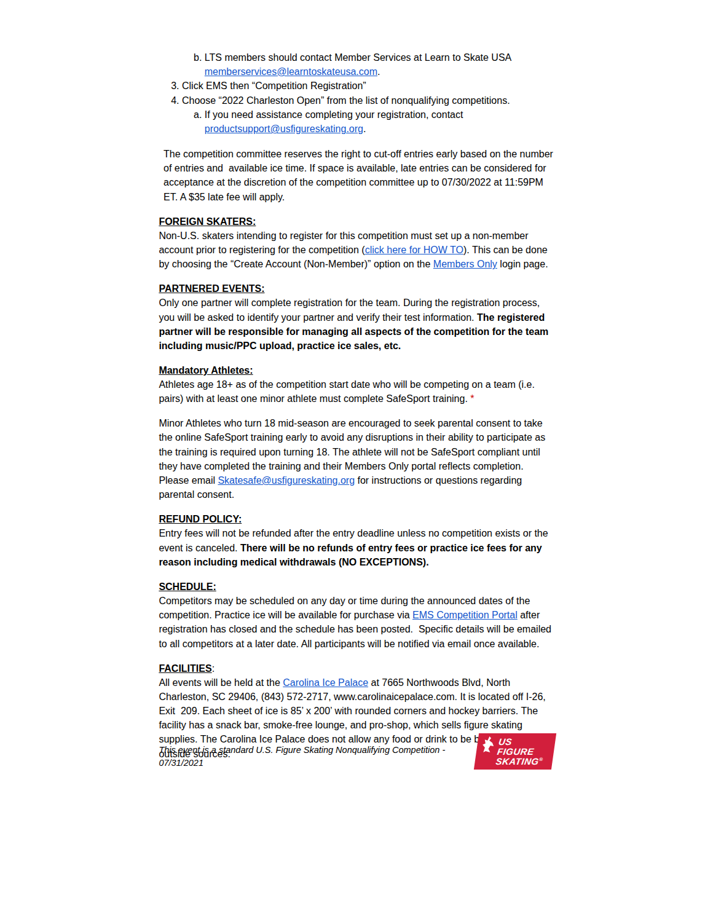LTS members should contact Member Services at Learn to Skate USA memberservices@learntoskateusa.com.
Click EMS then “Competition Registration”
Choose “2022 Charleston Open” from the list of nonqualifying competitions.
If you need assistance completing your registration, contact productsupport@usfigureskating.org.
The competition committee reserves the right to cut-off entries early based on the number of entries and available ice time. If space is available, late entries can be considered for acceptance at the discretion of the competition committee up to 07/30/2022 at 11:59PM ET. A $35 late fee will apply.
FOREIGN SKATERS:
Non-U.S. skaters intending to register for this competition must set up a non-member account prior to registering for the competition (click here for HOW TO). This can be done by choosing the “Create Account (Non-Member)” option on the Members Only login page.
PARTNERED EVENTS:
Only one partner will complete registration for the team. During the registration process, you will be asked to identify your partner and verify their test information. The registered partner will be responsible for managing all aspects of the competition for the team including music/PPC upload, practice ice sales, etc.
Mandatory Athletes:
Athletes age 18+ as of the competition start date who will be competing on a team (i.e. pairs) with at least one minor athlete must complete SafeSport training. *
Minor Athletes who turn 18 mid-season are encouraged to seek parental consent to take the online SafeSport training early to avoid any disruptions in their ability to participate as the training is required upon turning 18. The athlete will not be SafeSport compliant until they have completed the training and their Members Only portal reflects completion. Please email Skatesafe@usfigureskating.org for instructions or questions regarding parental consent.
REFUND POLICY:
Entry fees will not be refunded after the entry deadline unless no competition exists or the event is canceled. There will be no refunds of entry fees or practice ice fees for any reason including medical withdrawals (NO EXCEPTIONS).
SCHEDULE:
Competitors may be scheduled on any day or time during the announced dates of the competition. Practice ice will be available for purchase via EMS Competition Portal after registration has closed and the schedule has been posted. Specific details will be emailed to all competitors at a later date. All participants will be notified via email once available.
FACILITIES:
All events will be held at the Carolina Ice Palace at 7665 Northwoods Blvd, North Charleston, SC 29406, (843) 572-2717, www.carolinaicepalace.com. It is located off I-26, Exit 209. Each sheet of ice is 85’ x 200’ with rounded corners and hockey barriers. The facility has a snack bar, smoke-free lounge, and pro-shop, which sells figure skating supplies. The Carolina Ice Palace does not allow any food or drink to be brought in from outside sources.
This event is a standard U.S. Figure Skating Nonqualifying Competition - 07/31/2021
US FIGURE SKATING®